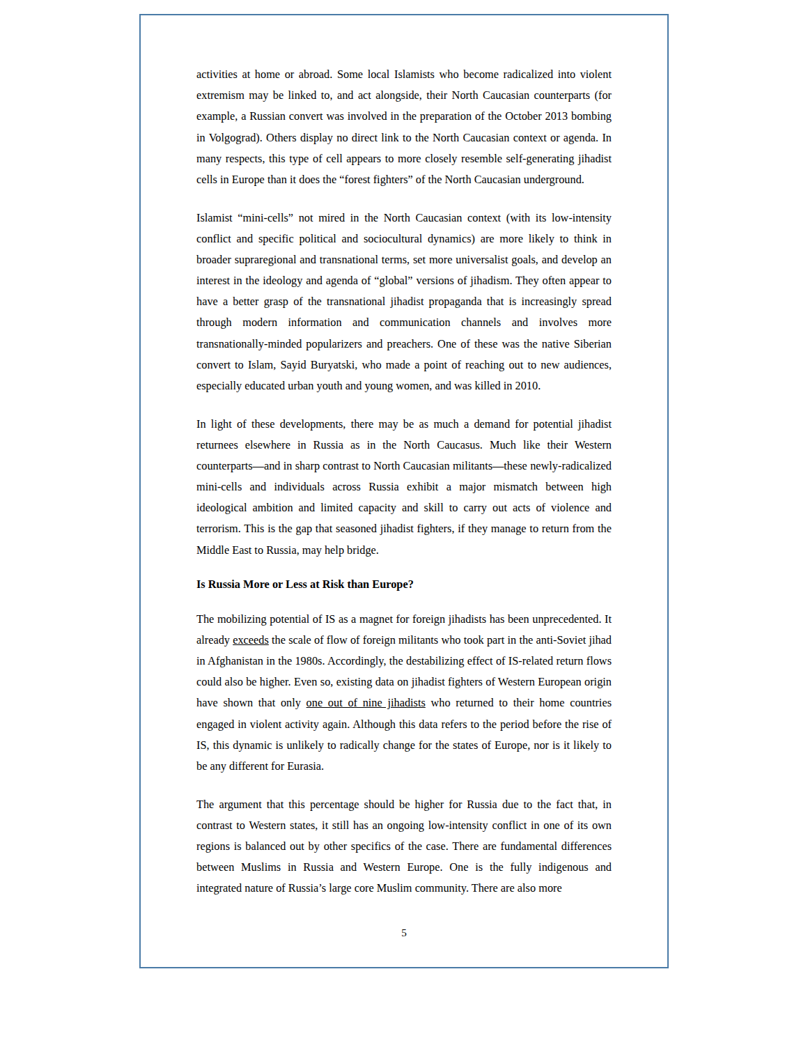activities at home or abroad. Some local Islamists who become radicalized into violent extremism may be linked to, and act alongside, their North Caucasian counterparts (for example, a Russian convert was involved in the preparation of the October 2013 bombing in Volgograd). Others display no direct link to the North Caucasian context or agenda. In many respects, this type of cell appears to more closely resemble self-generating jihadist cells in Europe than it does the “forest fighters” of the North Caucasian underground.
Islamist “mini-cells” not mired in the North Caucasian context (with its low-intensity conflict and specific political and sociocultural dynamics) are more likely to think in broader supraregional and transnational terms, set more universalist goals, and develop an interest in the ideology and agenda of “global” versions of jihadism. They often appear to have a better grasp of the transnational jihadist propaganda that is increasingly spread through modern information and communication channels and involves more transnationally-minded popularizers and preachers. One of these was the native Siberian convert to Islam, Sayid Buryatski, who made a point of reaching out to new audiences, especially educated urban youth and young women, and was killed in 2010.
In light of these developments, there may be as much a demand for potential jihadist returnees elsewhere in Russia as in the North Caucasus. Much like their Western counterparts—and in sharp contrast to North Caucasian militants—these newly-radicalized mini-cells and individuals across Russia exhibit a major mismatch between high ideological ambition and limited capacity and skill to carry out acts of violence and terrorism. This is the gap that seasoned jihadist fighters, if they manage to return from the Middle East to Russia, may help bridge.
Is Russia More or Less at Risk than Europe?
The mobilizing potential of IS as a magnet for foreign jihadists has been unprecedented. It already exceeds the scale of flow of foreign militants who took part in the anti-Soviet jihad in Afghanistan in the 1980s. Accordingly, the destabilizing effect of IS-related return flows could also be higher. Even so, existing data on jihadist fighters of Western European origin have shown that only one out of nine jihadists who returned to their home countries engaged in violent activity again. Although this data refers to the period before the rise of IS, this dynamic is unlikely to radically change for the states of Europe, nor is it likely to be any different for Eurasia.
The argument that this percentage should be higher for Russia due to the fact that, in contrast to Western states, it still has an ongoing low-intensity conflict in one of its own regions is balanced out by other specifics of the case. There are fundamental differences between Muslims in Russia and Western Europe. One is the fully indigenous and integrated nature of Russia’s large core Muslim community. There are also more
5